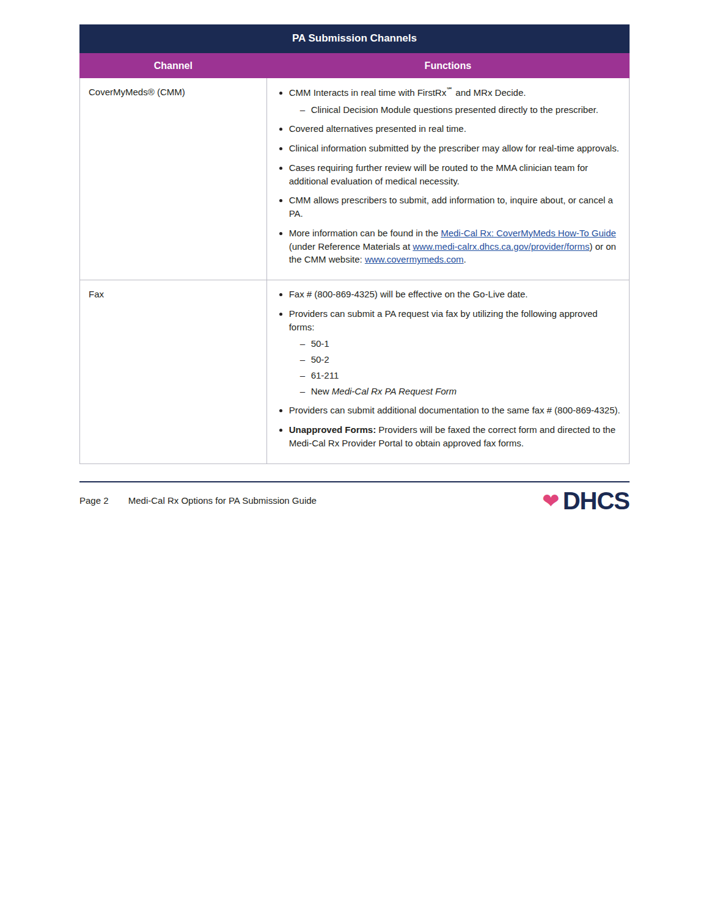PA Submission Channels
| Channel | Functions |
| --- | --- |
| CoverMyMeds® (CMM) | CMM Interacts in real time with FirstRx ℠ and MRx Decide. Clinical Decision Module questions presented directly to the prescriber. Covered alternatives presented in real time. Clinical information submitted by the prescriber may allow for real-time approvals. Cases requiring further review will be routed to the MMA clinician team for additional evaluation of medical necessity. CMM allows prescribers to submit, add information to, inquire about, or cancel a PA. More information can be found in the Medi-Cal Rx: CoverMyMeds How-To Guide (under Reference Materials at www.medi-calrx.dhcs.ca.gov/provider/forms ) or on the CMM website: www.covermymeds.com . |
| Fax | Fax # (800-869-4325) will be effective on the Go-Live date. Providers can submit a PA request via fax by utilizing the following approved forms: 50-1 50-2 61-211 New Medi-Cal Rx PA Request Form Providers can submit additional documentation to the same fax # (800-869-4325). Unapproved Forms: Providers will be faxed the correct form and directed to the Medi-Cal Rx Provider Portal to obtain approved fax forms. |
Page 2 Medi-Cal Rx Options for PA Submission Guide
❤ DHCS